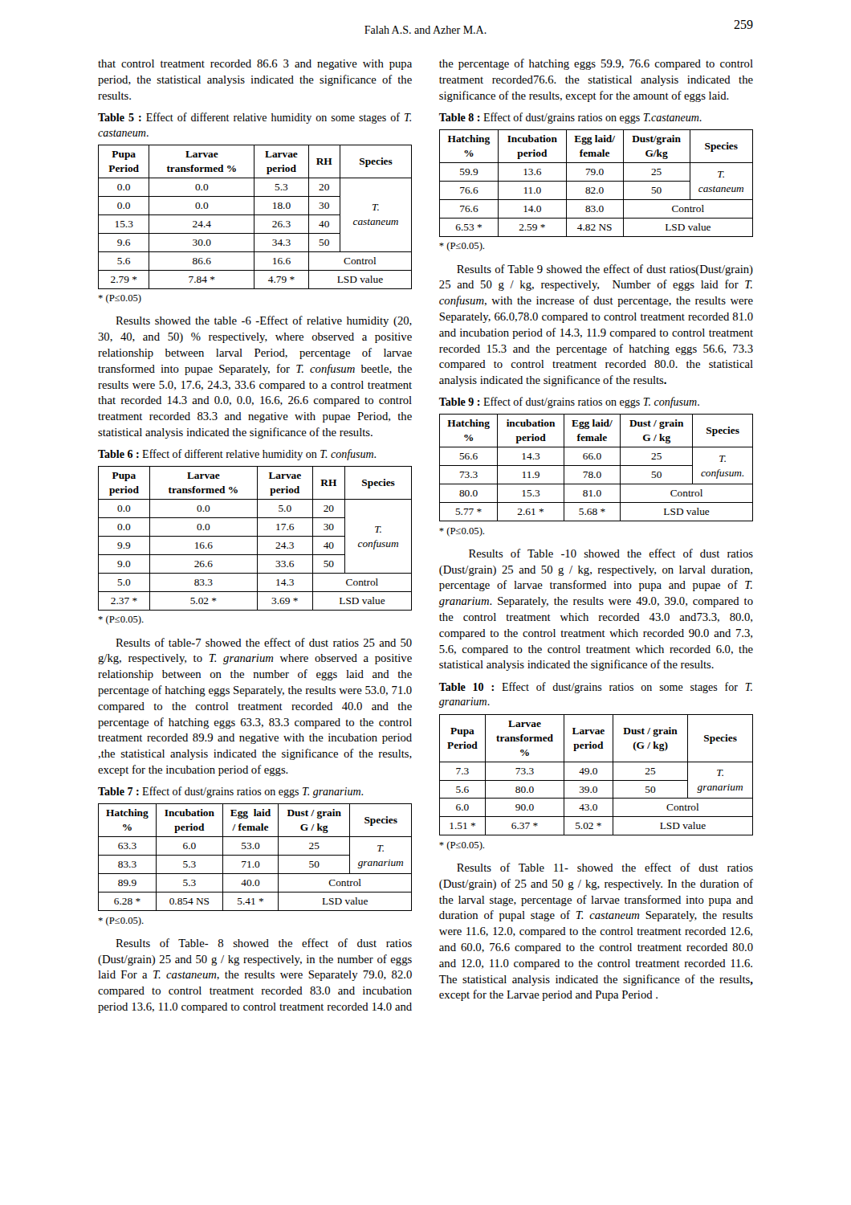Falah A.S. and Azher M.A. 259
that control treatment recorded 86.6 3 and negative with pupa period, the statistical analysis indicated the significance of the results.
Table 5 : Effect of different relative humidity on some stages of T. castaneum.
| Pupa Period | Larvae transformed % | Larvae period | RH | Species |
| --- | --- | --- | --- | --- |
| 0.0 | 0.0 | 5.3 | 20 | T. castaneum |
| 0.0 | 0.0 | 18.0 | 30 |
| 15.3 | 24.4 | 26.3 | 40 |
| 9.6 | 30.0 | 34.3 | 50 |
| 5.6 | 86.6 | 16.6 | Control |
| 2.79 * | 7.84 * | 4.79 * | LSD value |
* (P≤0.05)
Results showed the table -6 -Effect of relative humidity (20, 30, 40, and 50) % respectively, where observed a positive relationship between larval Period, percentage of larvae transformed into pupae Separately, for T. confusum beetle, the results were 5.0, 17.6, 24.3, 33.6 compared to a control treatment that recorded 14.3 and 0.0, 0.0, 16.6, 26.6 compared to control treatment recorded 83.3 and negative with pupae Period, the statistical analysis indicated the significance of the results.
Table 6 : Effect of different relative humidity on T. confusum.
| Pupa period | Larvae transformed % | Larvae period | RH | Species |
| --- | --- | --- | --- | --- |
| 0.0 | 0.0 | 5.0 | 20 | T. confusum |
| 0.0 | 0.0 | 17.6 | 30 |
| 9.9 | 16.6 | 24.3 | 40 |
| 9.0 | 26.6 | 33.6 | 50 |
| 5.0 | 83.3 | 14.3 | Control |
| 2.37 * | 5.02 * | 3.69 * | LSD value |
* (P≤0.05).
Results of table-7 showed the effect of dust ratios 25 and 50 g/kg, respectively, to T. granarium where observed a positive relationship between on the number of eggs laid and the percentage of hatching eggs Separately, the results were 53.0, 71.0 compared to the control treatment recorded 40.0 and the percentage of hatching eggs 63.3, 83.3 compared to the control treatment recorded 89.9 and negative with the incubation period ,the statistical analysis indicated the significance of the results, except for the incubation period of eggs.
Table 7 : Effect of dust/grains ratios on eggs T. granarium.
| Hatching % | Incubation period | Egg laid / female | Dust / grain G / kg | Species |
| --- | --- | --- | --- | --- |
| 63.3 | 6.0 | 53.0 | 25 | T. granarium |
| 83.3 | 5.3 | 71.0 | 50 |
| 89.9 | 5.3 | 40.0 | Control |
| 6.28 * | 0.854 NS | 5.41 * | LSD value |
* (P≤0.05).
Results of Table- 8 showed the effect of dust ratios (Dust/grain) 25 and 50 g / kg respectively, in the number of eggs laid For a T. castaneum, the results were Separately 79.0, 82.0 compared to control treatment recorded 83.0 and incubation period 13.6, 11.0 compared to control treatment recorded 14.0 and the percentage of hatching eggs 59.9, 76.6 compared to control treatment recorded76.6. the statistical analysis indicated the significance of the results, except for the amount of eggs laid.
Table 8 : Effect of dust/grains ratios on eggs T.castaneum.
| Hatching % | Incubation period | Egg laid/ female | Dust/grain G/kg | Species |
| --- | --- | --- | --- | --- |
| 59.9 | 13.6 | 79.0 | 25 | T. castaneum |
| 76.6 | 11.0 | 82.0 | 50 |
| 76.6 | 14.0 | 83.0 | Control |
| 6.53 * | 2.59 * | 4.82 NS | LSD value |
* (P≤0.05).
Results of Table 9 showed the effect of dust ratios(Dust/grain) 25 and 50 g / kg, respectively, Number of eggs laid for T. confusum, with the increase of dust percentage, the results were Separately, 66.0,78.0 compared to control treatment recorded 81.0 and incubation period of 14.3, 11.9 compared to control treatment recorded 15.3 and the percentage of hatching eggs 56.6, 73.3 compared to control treatment recorded 80.0. the statistical analysis indicated the significance of the results.
Table 9 : Effect of dust/grains ratios on eggs T. confusum.
| Hatching % | incubation period | Egg laid/ female | Dust / grain G / kg | Species |
| --- | --- | --- | --- | --- |
| 56.6 | 14.3 | 66.0 | 25 | T. confusum. |
| 73.3 | 11.9 | 78.0 | 50 |
| 80.0 | 15.3 | 81.0 | Control |
| 5.77 * | 2.61 * | 5.68 * | LSD value |
* (P≤0.05).
Results of Table -10 showed the effect of dust ratios (Dust/grain) 25 and 50 g / kg, respectively, on larval duration, percentage of larvae transformed into pupa and pupae of T. granarium. Separately, the results were 49.0, 39.0, compared to the control treatment which recorded 43.0 and73.3, 80.0, compared to the control treatment which recorded 90.0 and 7.3, 5.6, compared to the control treatment which recorded 6.0, the statistical analysis indicated the significance of the results.
Table 10 : Effect of dust/grains ratios on some stages for T. granarium.
| Pupa Period | Larvae transformed % | Larvae period | Dust / grain (G / kg) | Species |
| --- | --- | --- | --- | --- |
| 7.3 | 73.3 | 49.0 | 25 | T. granarium |
| 5.6 | 80.0 | 39.0 | 50 |
| 6.0 | 90.0 | 43.0 | Control |
| 1.51 * | 6.37 * | 5.02 * | LSD value |
* (P≤0.05).
Results of Table 11- showed the effect of dust ratios (Dust/grain) of 25 and 50 g / kg, respectively. In the duration of the larval stage, percentage of larvae transformed into pupa and duration of pupal stage of T. castaneum Separately, the results were 11.6, 12.0, compared to the control treatment recorded 12.6, and 60.0, 76.6 compared to the control treatment recorded 80.0 and 12.0, 11.0 compared to the control treatment recorded 11.6. The statistical analysis indicated the significance of the results, except for the Larvae period and Pupa Period .